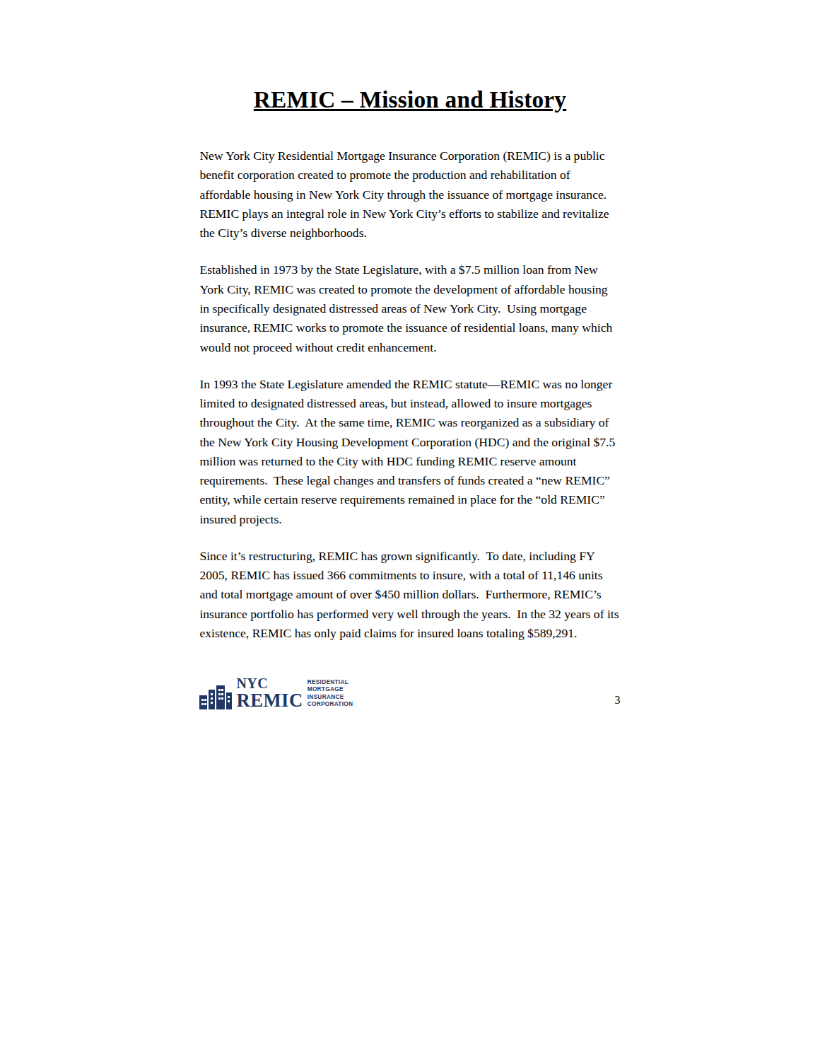REMIC – Mission and History
New York City Residential Mortgage Insurance Corporation (REMIC) is a public benefit corporation created to promote the production and rehabilitation of affordable housing in New York City through the issuance of mortgage insurance. REMIC plays an integral role in New York City’s efforts to stabilize and revitalize the City’s diverse neighborhoods.
Established in 1973 by the State Legislature, with a $7.5 million loan from New York City, REMIC was created to promote the development of affordable housing in specifically designated distressed areas of New York City. Using mortgage insurance, REMIC works to promote the issuance of residential loans, many which would not proceed without credit enhancement.
In 1993 the State Legislature amended the REMIC statute—REMIC was no longer limited to designated distressed areas, but instead, allowed to insure mortgages throughout the City. At the same time, REMIC was reorganized as a subsidiary of the New York City Housing Development Corporation (HDC) and the original $7.5 million was returned to the City with HDC funding REMIC reserve amount requirements. These legal changes and transfers of funds created a “new REMIC” entity, while certain reserve requirements remained in place for the “old REMIC” insured projects.
Since it’s restructuring, REMIC has grown significantly. To date, including FY 2005, REMIC has issued 366 commitments to insure, with a total of 11,146 units and total mortgage amount of over $450 million dollars. Furthermore, REMIC’s insurance portfolio has performed very well through the years. In the 32 years of its existence, REMIC has only paid claims for insured loans totaling $589,291.
NYC
REMIC
RESIDENTIAL
MORTGAGE
INSURANCE
CORPORATION
3